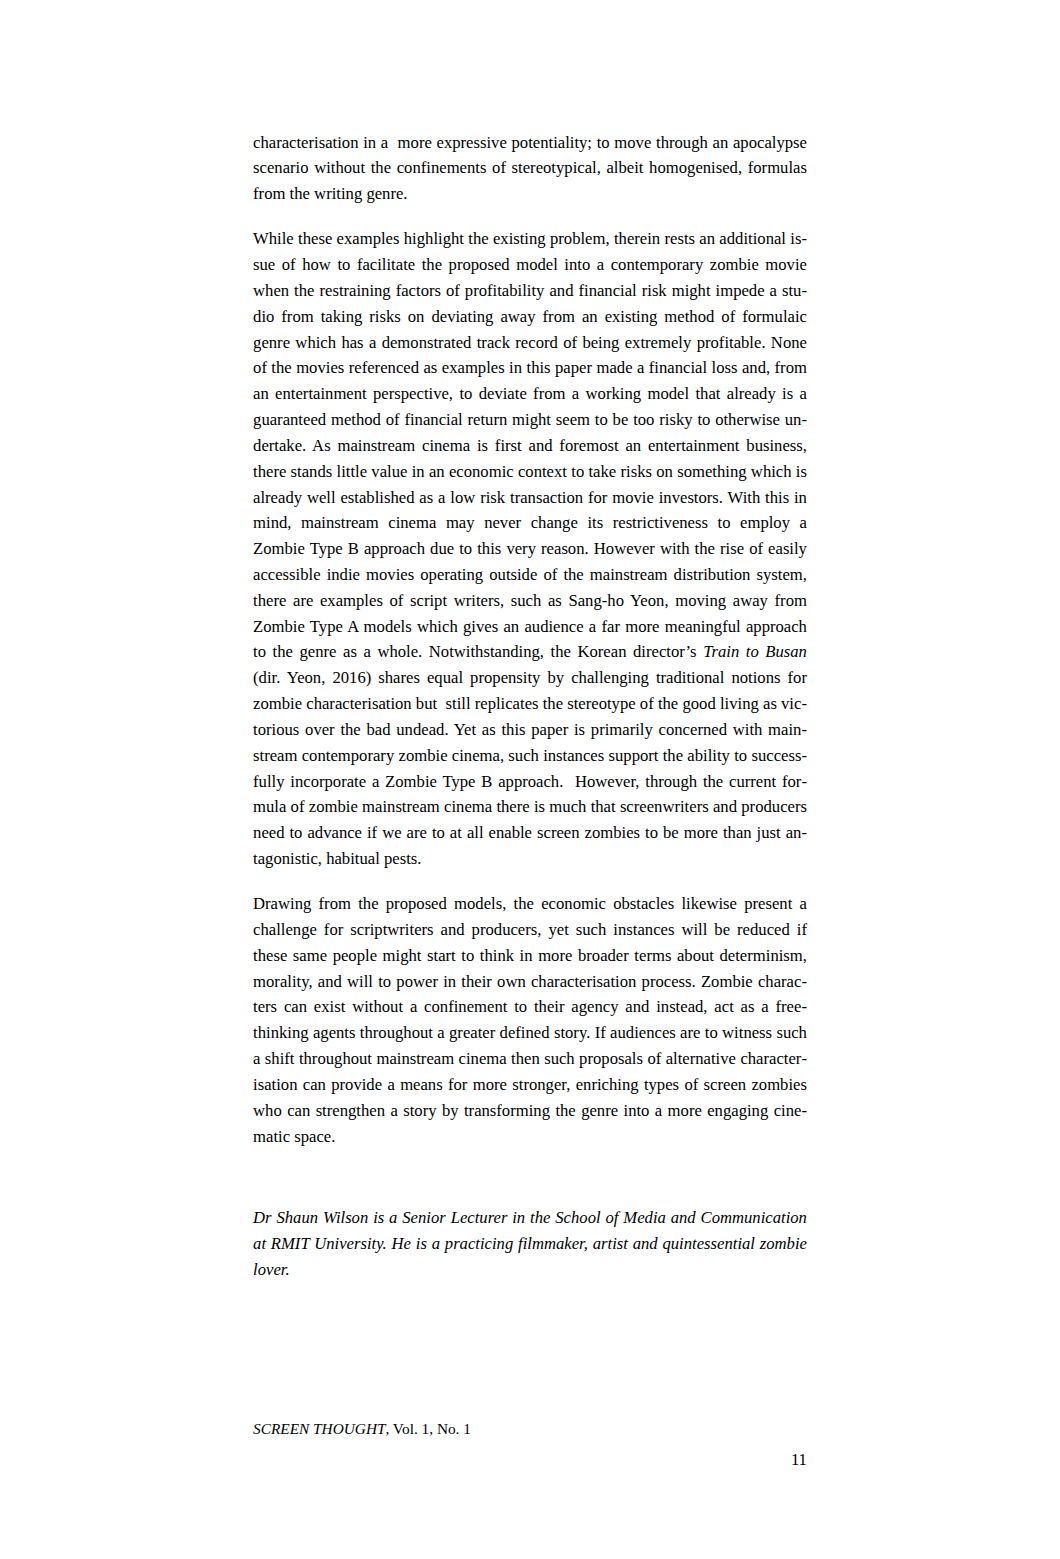characterisation in a more expressive potentiality; to move through an apocalypse scenario without the confinements of stereotypical, albeit homogenised, formulas from the writing genre.
While these examples highlight the existing problem, therein rests an additional issue of how to facilitate the proposed model into a contemporary zombie movie when the restraining factors of profitability and financial risk might impede a studio from taking risks on deviating away from an existing method of formulaic genre which has a demonstrated track record of being extremely profitable. None of the movies referenced as examples in this paper made a financial loss and, from an entertainment perspective, to deviate from a working model that already is a guaranteed method of financial return might seem to be too risky to otherwise undertake. As mainstream cinema is first and foremost an entertainment business, there stands little value in an economic context to take risks on something which is already well established as a low risk transaction for movie investors. With this in mind, mainstream cinema may never change its restrictiveness to employ a Zombie Type B approach due to this very reason. However with the rise of easily accessible indie movies operating outside of the mainstream distribution system, there are examples of script writers, such as Sang-ho Yeon, moving away from Zombie Type A models which gives an audience a far more meaningful approach to the genre as a whole. Notwithstanding, the Korean director’s Train to Busan (dir. Yeon, 2016) shares equal propensity by challenging traditional notions for zombie characterisation but still replicates the stereotype of the good living as victorious over the bad undead. Yet as this paper is primarily concerned with mainstream contemporary zombie cinema, such instances support the ability to successfully incorporate a Zombie Type B approach. However, through the current formula of zombie mainstream cinema there is much that screenwriters and producers need to advance if we are to at all enable screen zombies to be more than just antagonistic, habitual pests.
Drawing from the proposed models, the economic obstacles likewise present a challenge for scriptwriters and producers, yet such instances will be reduced if these same people might start to think in more broader terms about determinism, morality, and will to power in their own characterisation process. Zombie characters can exist without a confinement to their agency and instead, act as a free-thinking agents throughout a greater defined story. If audiences are to witness such a shift throughout mainstream cinema then such proposals of alternative characterisation can provide a means for more stronger, enriching types of screen zombies who can strengthen a story by transforming the genre into a more engaging cinematic space.
Dr Shaun Wilson is a Senior Lecturer in the School of Media and Communication at RMIT University. He is a practicing filmmaker, artist and quintessential zombie lover.
SCREEN THOUGHT, Vol. 1, No. 1
11